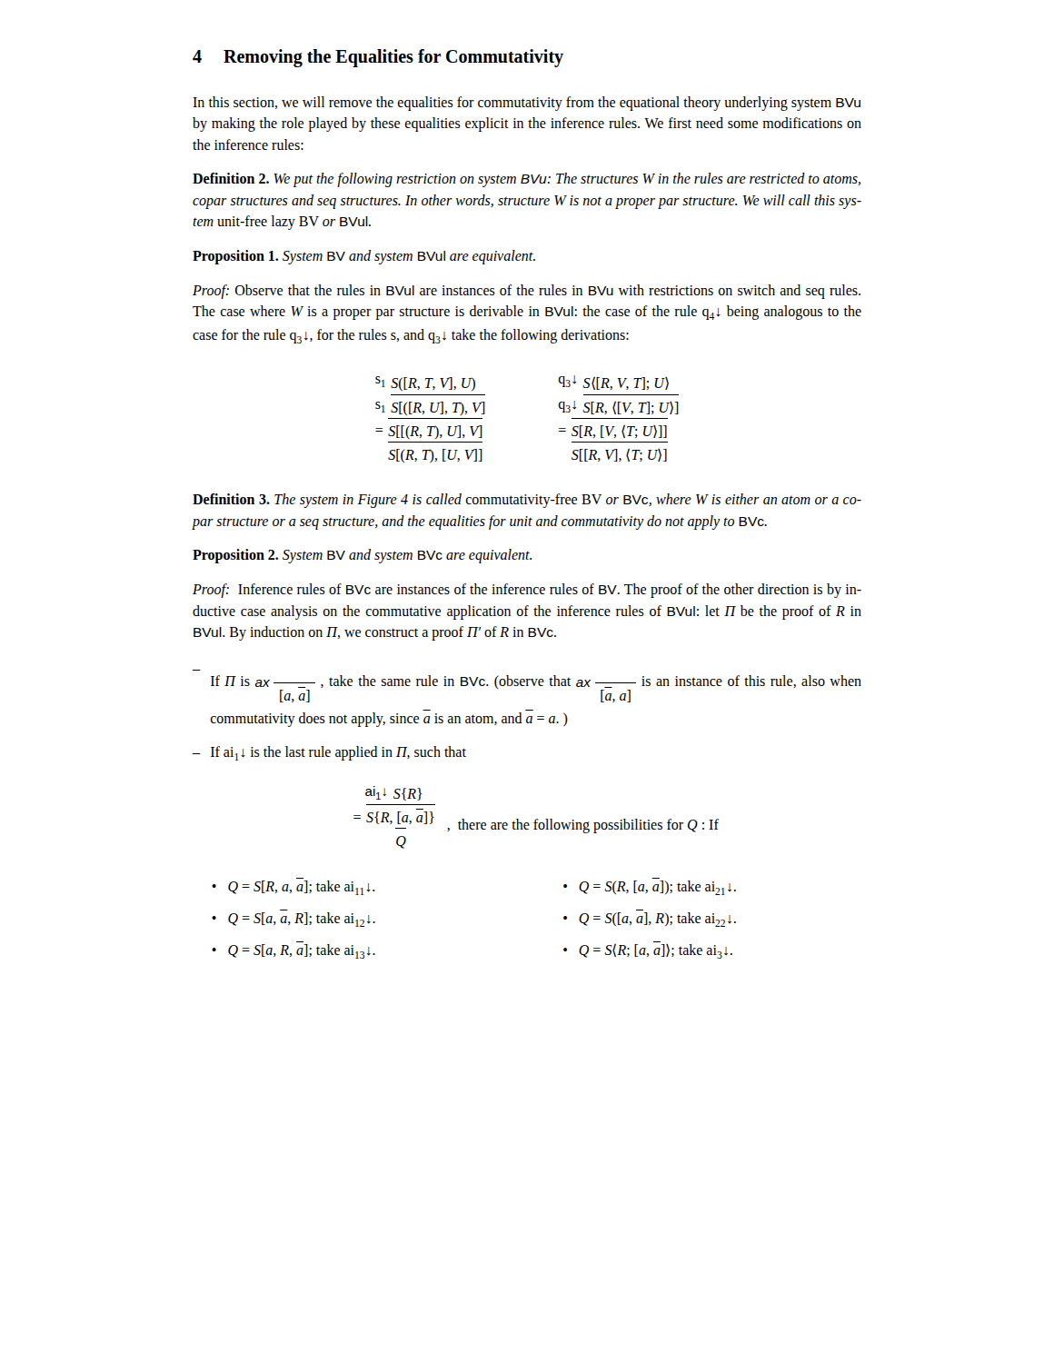4 Removing the Equalities for Commutativity
In this section, we will remove the equalities for commutativity from the equational theory underlying system BVu by making the role played by these equalities explicit in the inference rules. We first need some modifications on the inference rules:
Definition 2. We put the following restriction on system BVu: The structures W in the rules are restricted to atoms, copar structures and seq structures. In other words, structure W is not a proper par structure. We will call this system unit-free lazy BV or BVul.
Proposition 1. System BV and system BVul are equivalent.
Proof: Observe that the rules in BVul are instances of the rules in BVu with restrictions on switch and seq rules. The case where W is a proper par structure is derivable in BVul: the case of the rule q4↓ being analogous to the case for the rule q3↓, for the rules s, and q3↓ take the following derivations:
s1 S([R, T, V], U)
s1 S[([R, U], T), V]
= S[[(R, T), U], V]
= S[(R, T), [U, V]]
q3↓ S⟨[R, V, T]; U⟩
q3↓ S[R, ⟨[V, T]; U⟩]
= S[R, [V, ⟨T; U⟩]]
= S[[R, V], ⟨T; U⟩]
Definition 3. The system in Figure 4 is called commutativity-free BV or BVc, where W is either an atom or a copar structure or a seq structure, and the equalities for unit and commutativity do not apply to BVc.
Proposition 2. System BV and system BVc are equivalent.
Proof: Inference rules of BVc are instances of the inference rules of BV. The proof of the other direction is by inductive case analysis on the commutative application of the inference rules of BVul: let Π be the proof of R in BVul. By induction on Π, we construct a proof Π′ of R in BVc.
If Π is ax [a, a] , take the same rule in BVc. (observe that ax [a, a] is an instance of this rule, also when commutativity does not apply, since a is an atom, and a = a. )
If ai1↓ is the last rule applied in Π, such that
ai1↓ S{R}
= S{R, [a, a]}
= Q
, there are the following possibilities for Q : If
Q = S[R, a, a]; take ai11↓.
Q = S[a, a, R]; take ai12↓.
Q = S[a, R, a]; take ai13↓.
Q = S(R, [a, a]); take ai21↓.
Q = S([a, a], R); take ai22↓.
Q = S⟨R; [a, a]⟩; take ai3↓.